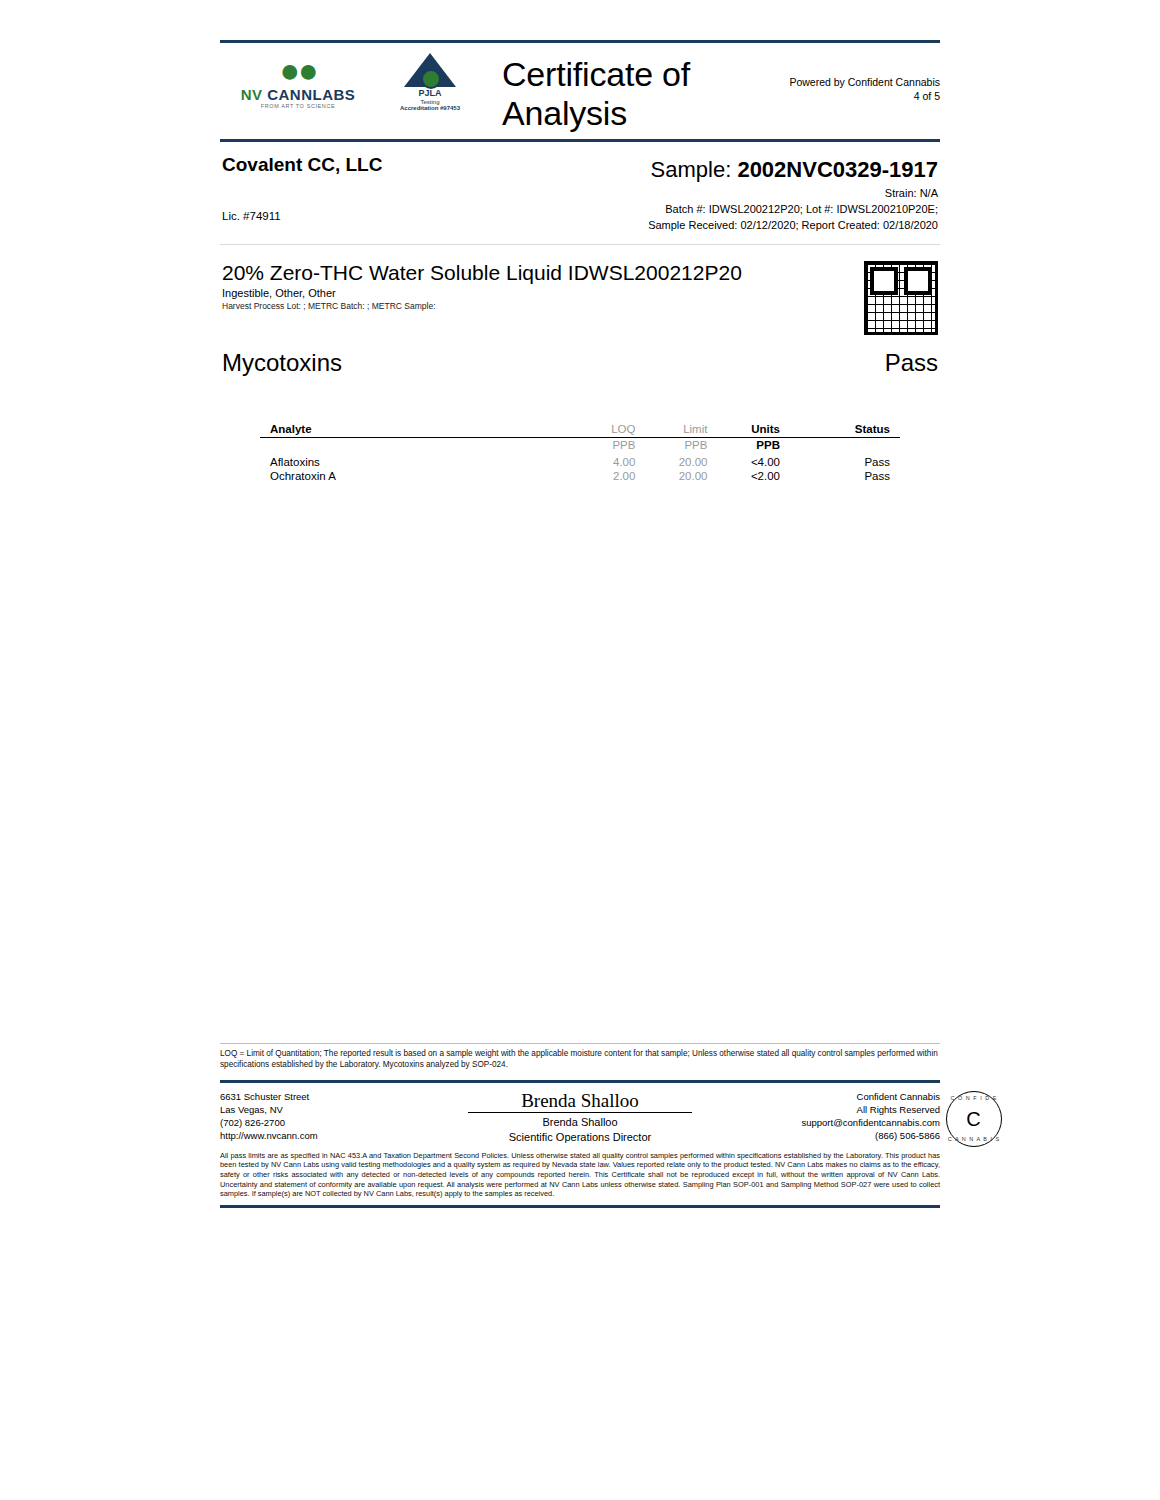●●
NV CANNLABS
FROM ART TO SCIENCE
PJLA
Testing
Accreditation #97453
Certificate of Analysis
Powered by Confident Cannabis
4 of 5
Covalent CC, LLC
Lic. #74911
Sample: 2002NVC0329-1917
Strain: N/A
Batch #: IDWSL200212P20; Lot #: IDWSL200210P20E;
Sample Received: 02/12/2020; Report Created: 02/18/2020
20% Zero-THC Water Soluble Liquid IDWSL200212P20
Ingestible, Other, Other
Harvest Process Lot: ; METRC Batch: ; METRC Sample:
Mycotoxins
Pass
| Analyte | LOQ | Limit | Units | Status |
| --- | --- | --- | --- | --- |
| | PPB | PPB | PPB | |
| Aflatoxins | 4.00 | 20.00 | <4.00 | Pass |
| Ochratoxin A | 2.00 | 20.00 | <2.00 | Pass |
LOQ = Limit of Quantitation; The reported result is based on a sample weight with the applicable moisture content for that sample; Unless otherwise stated all quality control samples performed within specifications established by the Laboratory. Mycotoxins analyzed by SOP-024.
6631 Schuster Street
Las Vegas, NV
(702) 826-2700
http://www.nvcann.com
Brenda Shalloo
Brenda Shalloo
Scientific Operations Director
Confident Cannabis
All Rights Reserved
support@confidentcannabis.com
(866) 506-5866
C O N F I D E
C
C A N N A B I S
All pass limits are as specified in NAC 453.A and Taxation Department Second Policies. Unless otherwise stated all quality control samples performed within specifications established by the Laboratory. This product has been tested by NV Cann Labs using valid testing methodologies and a quality system as required by Nevada state law. Values reported relate only to the product tested. NV Cann Labs makes no claims as to the efficacy, safety or other risks associated with any detected or non-detected levels of any compounds reported herein. This Certificate shall not be reproduced except in full, without the written approval of NV Cann Labs. Uncertainty and statement of conformity are available upon request. All analysis were performed at NV Cann Labs unless otherwise stated. Sampling Plan SOP-001 and Sampling Method SOP-027 were used to collect samples. If sample(s) are NOT collected by NV Cann Labs, result(s) apply to the samples as received.